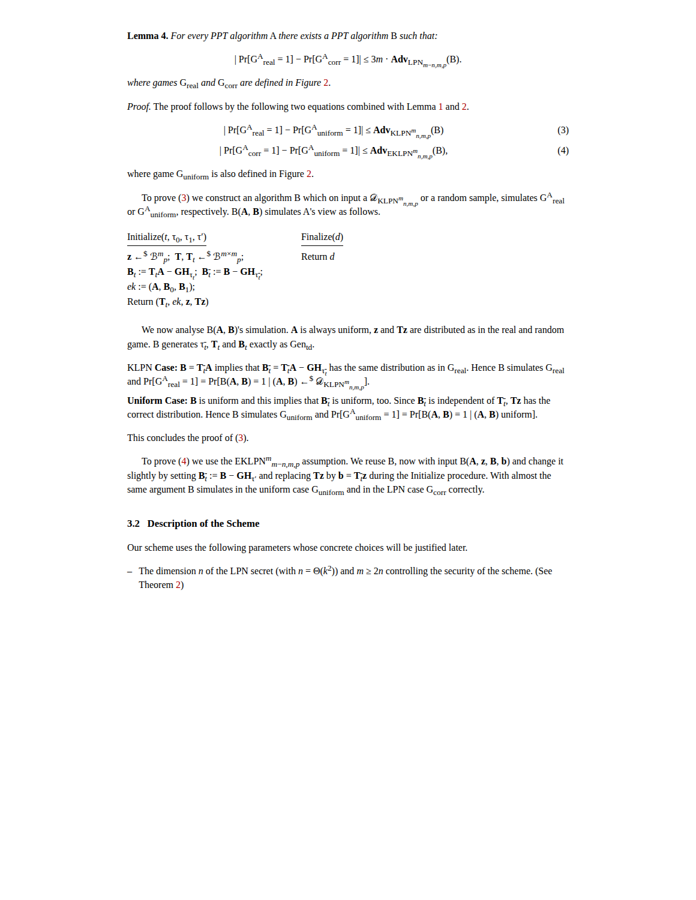Lemma 4. For every PPT algorithm A there exists a PPT algorithm B such that:
| Pr[GAreal = 1] − Pr[GAcorr = 1]| ≤ 3m · AdvLPNm−n,m,p(B).
where games Greal and Gcorr are defined in Figure 2.
Proof. The proof follows by the following two equations combined with Lemma 1 and 2.
| Pr[GAreal = 1] − Pr[GAuniform = 1]| ≤ AdvKLPNmn,m,p(B)
(3)
| Pr[GAcorr = 1] − Pr[GAuniform = 1]| ≤ AdvEKLPNmn,m,p(B),
(4)
where game Guniform is also defined in Figure 2.
To prove (3) we construct an algorithm B which on input a 𝒟KLPNmn,m,p or a random sample, simulates GAreal or GAuniform, respectively. B(A, B) simulates A's view as follows.
Initialize(t, τ0, τ1, τ′)
z ←$ ℬmp; T, Tt ←$ ℬm×mp;
Bt := TtA − GHτt; Bt := B − GHτt;
ek := (A, B0, B1);
Return (Tt, ek, z, Tz)
Finalize(d)
Return d
We now analyse B(A, B)'s simulation. A is always uniform, z and Tz are distributed as in the real and random game. B generates τt, Tt and Bt exactly as Gentd.
KLPN Case: B = TtA implies that Bt = TtA − GHτt has the same distribution as in Greal. Hence B simulates Greal and Pr[GAreal = 1] = Pr[B(A, B) = 1 | (A, B) ←$ 𝒟KLPNmn,m,p].
Uniform Case: B is uniform and this implies that Bt is uniform, too. Since Bt is independent of Tt, Tz has the correct distribution. Hence B simulates Guniform and Pr[GAuniform = 1] = Pr[B(A, B) = 1 | (A, B) uniform].
This concludes the proof of (3).
To prove (4) we use the EKLPNmm−n,m,p assumption. We reuse B, now with input B(A, z, B, b) and change it slightly by setting Bt := B − GHτ′ and replacing Tz by b = Ttz during the Initialize procedure. With almost the same argument B simulates in the uniform case Guniform and in the LPN case Gcorr correctly.
3.2 Description of the Scheme
Our scheme uses the following parameters whose concrete choices will be justified later.
The dimension n of the LPN secret (with n = Θ(k2)) and m ≥ 2n controlling the security of the scheme. (See Theorem 2)